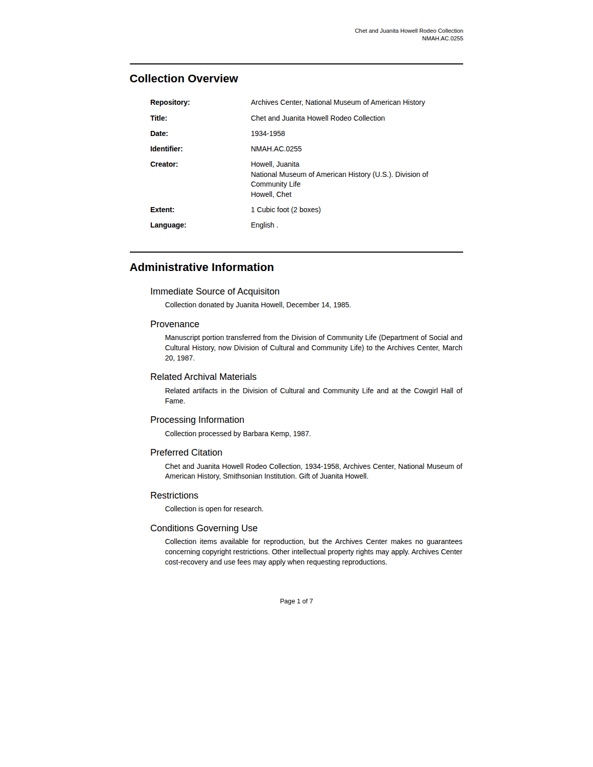Chet and Juanita Howell Rodeo Collection
NMAH.AC.0255
Collection Overview
| Repository: | Archives Center, National Museum of American History |
| Title: | Chet and Juanita Howell Rodeo Collection |
| Date: | 1934-1958 |
| Identifier: | NMAH.AC.0255 |
| Creator: | Howell, Juanita National Museum of American History (U.S.). Division of Community Life Howell, Chet |
| Extent: | 1 Cubic foot (2 boxes) |
| Language: | English . |
Administrative Information
Immediate Source of Acquisiton
Collection donated by Juanita Howell, December 14, 1985.
Provenance
Manuscript portion transferred from the Division of Community Life (Department of Social and Cultural History, now Division of Cultural and Community Life) to the Archives Center, March 20, 1987.
Related Archival Materials
Related artifacts in the Division of Cultural and Community Life and at the Cowgirl Hall of Fame.
Processing Information
Collection processed by Barbara Kemp, 1987.
Preferred Citation
Chet and Juanita Howell Rodeo Collection, 1934-1958, Archives Center, National Museum of American History, Smithsonian Institution. Gift of Juanita Howell.
Restrictions
Collection is open for research.
Conditions Governing Use
Collection items available for reproduction, but the Archives Center makes no guarantees concerning copyright restrictions. Other intellectual property rights may apply. Archives Center cost-recovery and use fees may apply when requesting reproductions.
Page 1 of 7